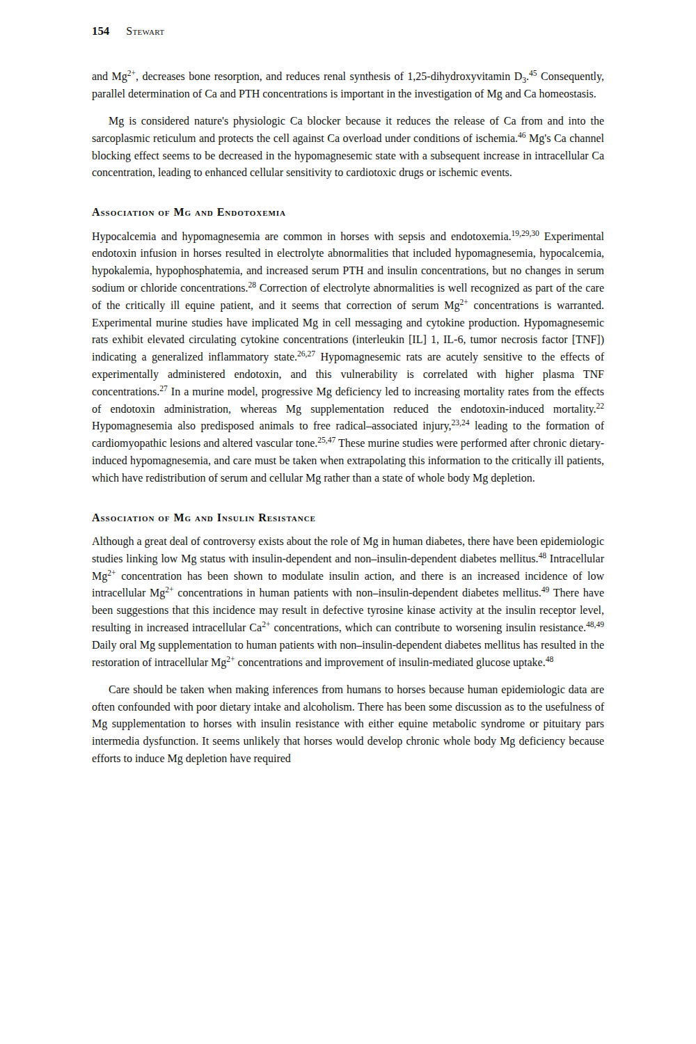154 Stewart
and Mg2+, decreases bone resorption, and reduces renal synthesis of 1,25-dihydroxyvitamin D3.45 Consequently, parallel determination of Ca and PTH concentrations is important in the investigation of Mg and Ca homeostasis.
Mg is considered nature's physiologic Ca blocker because it reduces the release of Ca from and into the sarcoplasmic reticulum and protects the cell against Ca overload under conditions of ischemia.46 Mg's Ca channel blocking effect seems to be decreased in the hypomagnesemic state with a subsequent increase in intracellular Ca concentration, leading to enhanced cellular sensitivity to cardiotoxic drugs or ischemic events.
Association of Mg and Endotoxemia
Hypocalcemia and hypomagnesemia are common in horses with sepsis and endotoxemia.19,29,30 Experimental endotoxin infusion in horses resulted in electrolyte abnormalities that included hypomagnesemia, hypocalcemia, hypokalemia, hypophosphatemia, and increased serum PTH and insulin concentrations, but no changes in serum sodium or chloride concentrations.28 Correction of electrolyte abnormalities is well recognized as part of the care of the critically ill equine patient, and it seems that correction of serum Mg2+ concentrations is warranted. Experimental murine studies have implicated Mg in cell messaging and cytokine production. Hypomagnesemic rats exhibit elevated circulating cytokine concentrations (interleukin [IL] 1, IL-6, tumor necrosis factor [TNF]) indicating a generalized inflammatory state.26,27 Hypomagnesemic rats are acutely sensitive to the effects of experimentally administered endotoxin, and this vulnerability is correlated with higher plasma TNF concentrations.27 In a murine model, progressive Mg deficiency led to increasing mortality rates from the effects of endotoxin administration, whereas Mg supplementation reduced the endotoxin-induced mortality.22 Hypomagnesemia also predisposed animals to free radical–associated injury,23,24 leading to the formation of cardiomyopathic lesions and altered vascular tone.25,47 These murine studies were performed after chronic dietary-induced hypomagnesemia, and care must be taken when extrapolating this information to the critically ill patients, which have redistribution of serum and cellular Mg rather than a state of whole body Mg depletion.
Association of Mg and Insulin Resistance
Although a great deal of controversy exists about the role of Mg in human diabetes, there have been epidemiologic studies linking low Mg status with insulin-dependent and non–insulin-dependent diabetes mellitus.48 Intracellular Mg2+ concentration has been shown to modulate insulin action, and there is an increased incidence of low intracellular Mg2+ concentrations in human patients with non–insulin-dependent diabetes mellitus.49 There have been suggestions that this incidence may result in defective tyrosine kinase activity at the insulin receptor level, resulting in increased intracellular Ca2+ concentrations, which can contribute to worsening insulin resistance.48,49 Daily oral Mg supplementation to human patients with non–insulin-dependent diabetes mellitus has resulted in the restoration of intracellular Mg2+ concentrations and improvement of insulin-mediated glucose uptake.48
Care should be taken when making inferences from humans to horses because human epidemiologic data are often confounded with poor dietary intake and alcoholism. There has been some discussion as to the usefulness of Mg supplementation to horses with insulin resistance with either equine metabolic syndrome or pituitary pars intermedia dysfunction. It seems unlikely that horses would develop chronic whole body Mg deficiency because efforts to induce Mg depletion have required